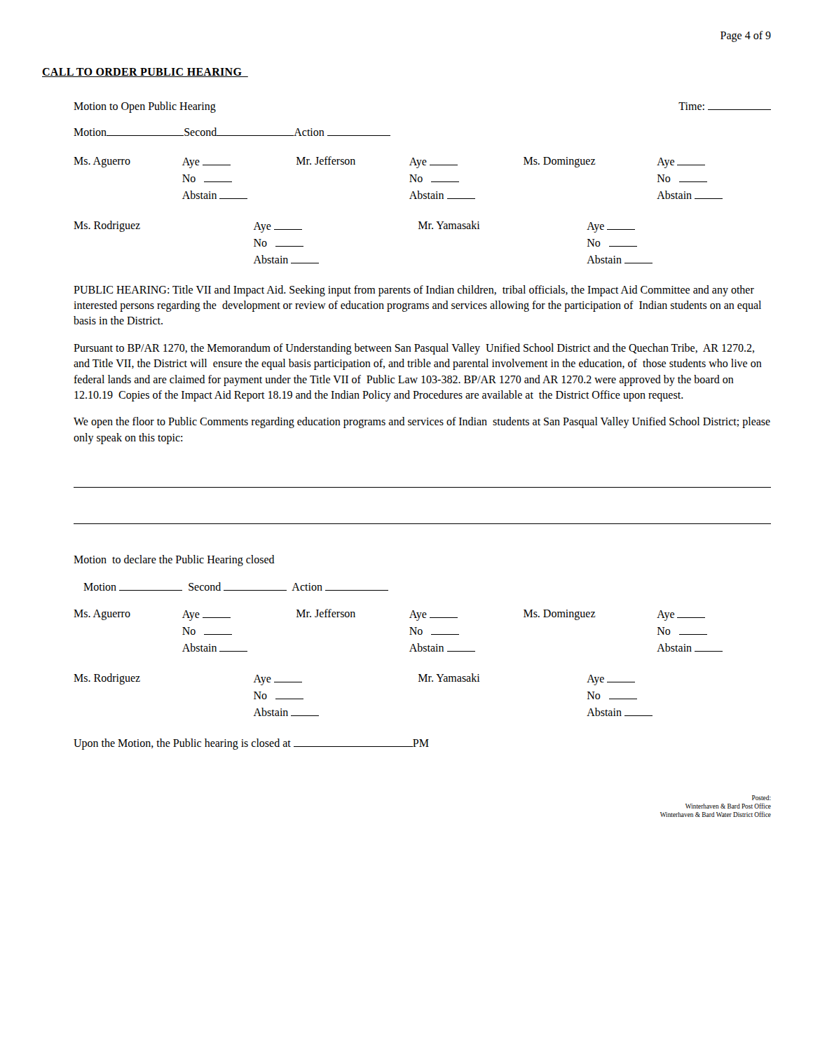Page 4 of 9
CALL TO ORDER PUBLIC HEARING
Motion to Open Public Hearing Time:
Motion Second Action
| Ms. Aguerro | Aye No Abstain | Mr. Jefferson | Aye No Abstain | Ms. Dominguez | Aye No Abstain |
| Ms. Rodriguez | Aye No Abstain | Mr. Yamasaki | Aye No Abstain | | |
PUBLIC HEARING: Title VII and Impact Aid. Seeking input from parents of Indian children, tribal officials, the Impact Aid Committee and any other interested persons regarding the development or review of education programs and services allowing for the participation of Indian students on an equal basis in the District.
Pursuant to BP/AR 1270, the Memorandum of Understanding between San Pasqual Valley Unified School District and the Quechan Tribe, AR 1270.2, and Title VII, the District will ensure the equal basis participation of, and trible and parental involvement in the education, of those students who live on federal lands and are claimed for payment under the Title VII of Public Law 103-382. BP/AR 1270 and AR 1270.2 were approved by the board on 12.10.19 Copies of the Impact Aid Report 18.19 and the Indian Policy and Procedures are available at the District Office upon request.
We open the floor to Public Comments regarding education programs and services of Indian students at San Pasqual Valley Unified School District; please only speak on this topic:
Motion to declare the Public Hearing closed
Motion Second Action
| Ms. Aguerro | Aye No Abstain | Mr. Jefferson | Aye No Abstain | Ms. Dominguez | Aye No Abstain |
| Ms. Rodriguez | Aye No Abstain | Mr. Yamasaki | Aye No Abstain | | |
Upon the Motion, the Public hearing is closed at PM
Posted:
Winterhaven & Bard Post Office
Winterhaven & Bard Water District Office